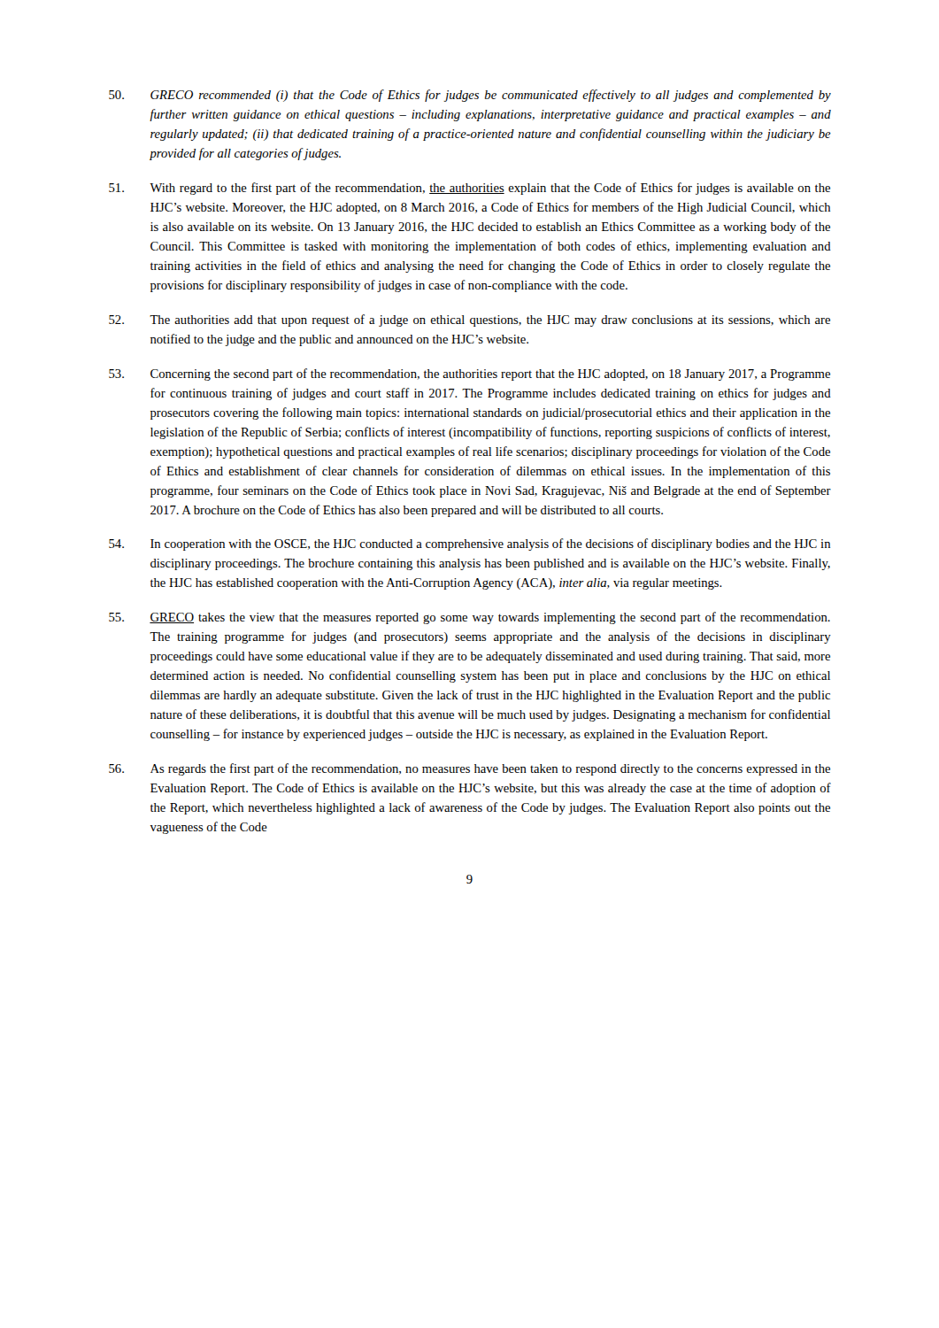GRECO recommended (i) that the Code of Ethics for judges be communicated effectively to all judges and complemented by further written guidance on ethical questions – including explanations, interpretative guidance and practical examples – and regularly updated; (ii) that dedicated training of a practice-oriented nature and confidential counselling within the judiciary be provided for all categories of judges.
With regard to the first part of the recommendation, the authorities explain that the Code of Ethics for judges is available on the HJC’s website. Moreover, the HJC adopted, on 8 March 2016, a Code of Ethics for members of the High Judicial Council, which is also available on its website. On 13 January 2016, the HJC decided to establish an Ethics Committee as a working body of the Council. This Committee is tasked with monitoring the implementation of both codes of ethics, implementing evaluation and training activities in the field of ethics and analysing the need for changing the Code of Ethics in order to closely regulate the provisions for disciplinary responsibility of judges in case of non-compliance with the code.
The authorities add that upon request of a judge on ethical questions, the HJC may draw conclusions at its sessions, which are notified to the judge and the public and announced on the HJC’s website.
Concerning the second part of the recommendation, the authorities report that the HJC adopted, on 18 January 2017, a Programme for continuous training of judges and court staff in 2017. The Programme includes dedicated training on ethics for judges and prosecutors covering the following main topics: international standards on judicial/prosecutorial ethics and their application in the legislation of the Republic of Serbia; conflicts of interest (incompatibility of functions, reporting suspicions of conflicts of interest, exemption); hypothetical questions and practical examples of real life scenarios; disciplinary proceedings for violation of the Code of Ethics and establishment of clear channels for consideration of dilemmas on ethical issues. In the implementation of this programme, four seminars on the Code of Ethics took place in Novi Sad, Kragujevac, Niš and Belgrade at the end of September 2017. A brochure on the Code of Ethics has also been prepared and will be distributed to all courts.
In cooperation with the OSCE, the HJC conducted a comprehensive analysis of the decisions of disciplinary bodies and the HJC in disciplinary proceedings. The brochure containing this analysis has been published and is available on the HJC’s website. Finally, the HJC has established cooperation with the Anti-Corruption Agency (ACA), inter alia, via regular meetings.
GRECO takes the view that the measures reported go some way towards implementing the second part of the recommendation. The training programme for judges (and prosecutors) seems appropriate and the analysis of the decisions in disciplinary proceedings could have some educational value if they are to be adequately disseminated and used during training. That said, more determined action is needed. No confidential counselling system has been put in place and conclusions by the HJC on ethical dilemmas are hardly an adequate substitute. Given the lack of trust in the HJC highlighted in the Evaluation Report and the public nature of these deliberations, it is doubtful that this avenue will be much used by judges. Designating a mechanism for confidential counselling – for instance by experienced judges – outside the HJC is necessary, as explained in the Evaluation Report.
As regards the first part of the recommendation, no measures have been taken to respond directly to the concerns expressed in the Evaluation Report. The Code of Ethics is available on the HJC’s website, but this was already the case at the time of adoption of the Report, which nevertheless highlighted a lack of awareness of the Code by judges. The Evaluation Report also points out the vagueness of the Code
9